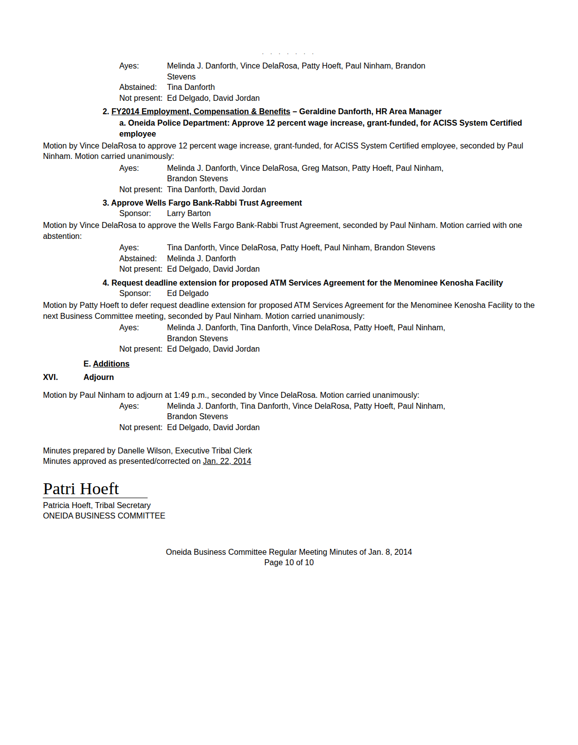. . . . . . .
Ayes:
Melinda J. Danforth, Vince DelaRosa, Patty Hoeft, Paul Ninham, BrandonStevens
Abstained:
Tina Danforth
Not present:
Ed Delgado, David Jordan
2. FY2014 Employment, Compensation & Benefits – Geraldine Danforth, HR Area Manager
a. Oneida Police Department: Approve 12 percent wage increase, grant-funded, for ACISS System Certified employee
Motion by Vince DelaRosa to approve 12 percent wage increase, grant-funded, for ACISS System Certified employee, seconded by Paul Ninham. Motion carried unanimously:
Ayes:
Melinda J. Danforth, Vince DelaRosa, Greg Matson, Patty Hoeft, Paul Ninham,Brandon Stevens
Not present:
Tina Danforth, David Jordan
3. Approve Wells Fargo Bank-Rabbi Trust Agreement
Sponsor:
Larry Barton
Motion by Vince DelaRosa to approve the Wells Fargo Bank-Rabbi Trust Agreement, seconded by Paul Ninham. Motion carried with one abstention:
Ayes:
Tina Danforth, Vince DelaRosa, Patty Hoeft, Paul Ninham, Brandon Stevens
Abstained:
Melinda J. Danforth
Not present:
Ed Delgado, David Jordan
4. Request deadline extension for proposed ATM Services Agreement for the Menominee Kenosha Facility
Sponsor:
Ed Delgado
Motion by Patty Hoeft to defer request deadline extension for proposed ATM Services Agreement for the Menominee Kenosha Facility to the next Business Committee meeting, seconded by Paul Ninham. Motion carried unanimously:
Ayes:
Melinda J. Danforth, Tina Danforth, Vince DelaRosa, Patty Hoeft, Paul Ninham,Brandon Stevens
Not present:
Ed Delgado, David Jordan
E. Additions
XVI.
Adjourn
Motion by Paul Ninham to adjourn at 1:49 p.m., seconded by Vince DelaRosa. Motion carried unanimously:
Ayes:
Melinda J. Danforth, Tina Danforth, Vince DelaRosa, Patty Hoeft, Paul Ninham,Brandon Stevens
Not present:
Ed Delgado, David Jordan
Minutes prepared by Danelle Wilson, Executive Tribal Clerk
Minutes approved as presented/corrected on Jan. 22, 2014
Patri Hoeft
Patricia Hoeft, Tribal Secretary
ONEIDA BUSINESS COMMITTEE
Oneida Business Committee Regular Meeting Minutes of Jan. 8, 2014
Page 10 of 10